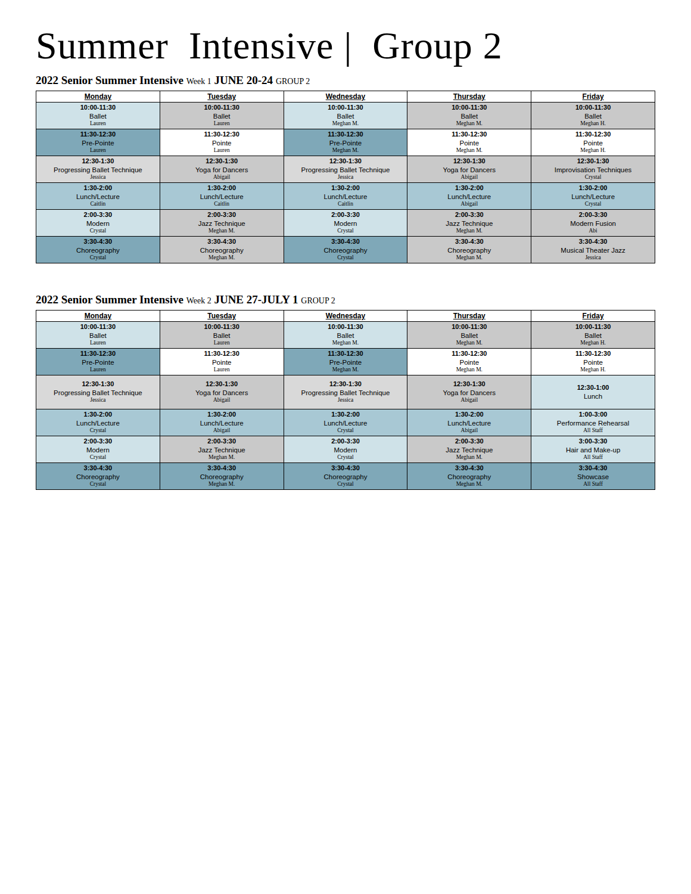Summer Intensive | Group 2
2022 Senior Summer Intensive Week 1 JUNE 20-24 GROUP 2
| Monday | Tuesday | Wednesday | Thursday | Friday |
| --- | --- | --- | --- | --- |
| 10:00-11:30 Ballet Lauren | 10:00-11:30 Ballet Lauren | 10:00-11:30 Ballet Meghan M. | 10:00-11:30 Ballet Meghan M. | 10:00-11:30 Ballet Meghan H. |
| 11:30-12:30 Pre-Pointe Lauren | 11:30-12:30 Pointe Lauren | 11:30-12:30 Pre-Pointe Meghan M. | 11:30-12:30 Pointe Meghan M. | 11:30-12:30 Pointe Meghan H. |
| 12:30-1:30 Progressing Ballet Technique Jessica | 12:30-1:30 Yoga for Dancers Abigail | 12:30-1:30 Progressing Ballet Technique Jessica | 12:30-1:30 Yoga for Dancers Abigail | 12:30-1:30 Improvisation Techniques Crystal |
| 1:30-2:00 Lunch/Lecture Caitlin | 1:30-2:00 Lunch/Lecture Caitlin | 1:30-2:00 Lunch/Lecture Caitlin | 1:30-2:00 Lunch/Lecture Abigail | 1:30-2:00 Lunch/Lecture Crystal |
| 2:00-3:30 Modern Crystal | 2:00-3:30 Jazz Technique Meghan M. | 2:00-3:30 Modern Crystal | 2:00-3:30 Jazz Technique Meghan M. | 2:00-3:30 Modern Fusion Abi |
| 3:30-4:30 Choreography Crystal | 3:30-4:30 Choreography Meghan M. | 3:30-4:30 Choreography Crystal | 3:30-4:30 Choreography Meghan M. | 3:30-4:30 Musical Theater Jazz Jessica |
2022 Senior Summer Intensive Week 2 JUNE 27-JULY 1 GROUP 2
| Monday | Tuesday | Wednesday | Thursday | Friday |
| --- | --- | --- | --- | --- |
| 10:00-11:30 Ballet Lauren | 10:00-11:30 Ballet Lauren | 10:00-11:30 Ballet Meghan M. | 10:00-11:30 Ballet Meghan M. | 10:00-11:30 Ballet Meghan H. |
| 11:30-12:30 Pre-Pointe Lauren | 11:30-12:30 Pointe Lauren | 11:30-12:30 Pre-Pointe Meghan M. | 11:30-12:30 Pointe Meghan M. | 11:30-12:30 Pointe Meghan H. |
| 12:30-1:30 Progressing Ballet Technique Jessica | 12:30-1:30 Yoga for Dancers Abigail | 12:30-1:30 Progressing Ballet Technique Jessica | 12:30-1:30 Yoga for Dancers Abigail | 12:30-1:00 Lunch |
| 1:30-2:00 Lunch/Lecture Crystal | 1:30-2:00 Lunch/Lecture Abigail | 1:30-2:00 Lunch/Lecture Crystal | 1:30-2:00 Lunch/Lecture Abigail | 1:00-3:00 Performance Rehearsal All Staff |
| 2:00-3:30 Modern Crystal | 2:00-3:30 Jazz Technique Meghan M. | 2:00-3:30 Modern Crystal | 2:00-3:30 Jazz Technique Meghan M. | 3:00-3:30 Hair and Make-up All Staff |
| 3:30-4:30 Choreography Crystal | 3:30-4:30 Choreography Meghan M. | 3:30-4:30 Choreography Crystal | 3:30-4:30 Choreography Meghan M. | 3:30-4:30 Showcase All Staff |